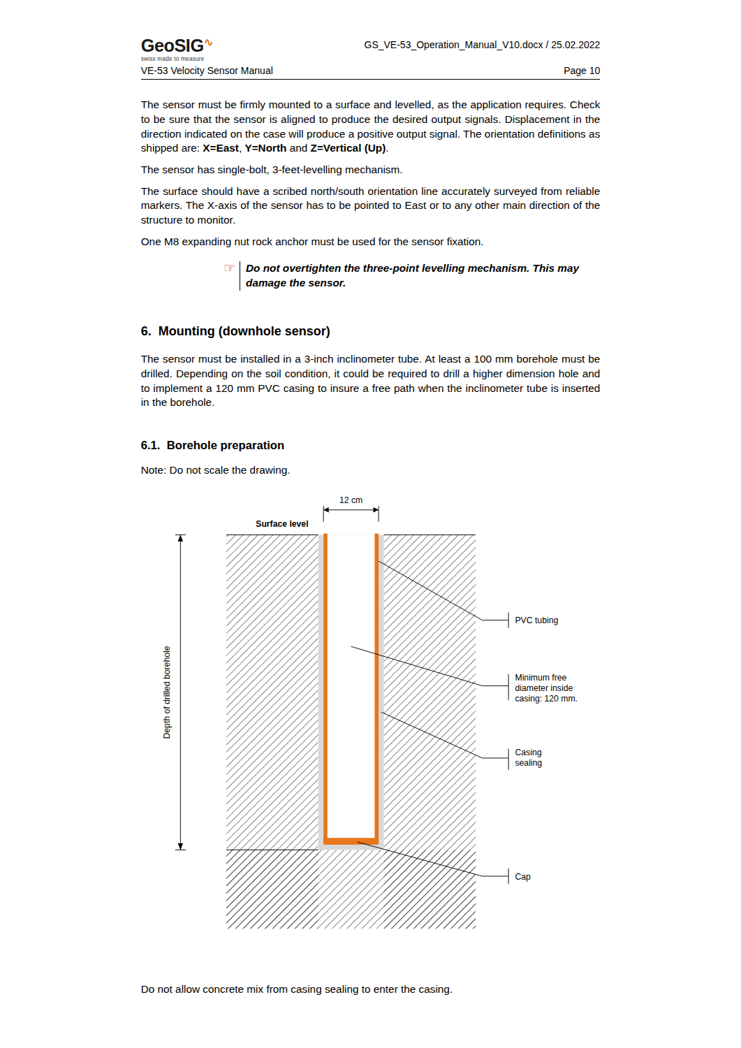Geo SIG∿
swiss made to measure
GS_VE-53_Operation_Manual_V10.docx / 25.02.2022
VE-53 Velocity Sensor Manual
Page 10
The sensor must be firmly mounted to a surface and levelled, as the application requires. Check to be sure that the sensor is aligned to produce the desired output signals. Displacement in the direction indicated on the case will produce a positive output signal. The orientation definitions as shipped are: X=East, Y=North and Z=Vertical (Up).
The sensor has single-bolt, 3-feet-levelling mechanism.
The surface should have a scribed north/south orientation line accurately surveyed from reliable markers. The X-axis of the sensor has to be pointed to East or to any other main direction of the structure to monitor.
One M8 expanding nut rock anchor must be used for the sensor fixation.
☞ Do not overtighten the three-point levelling mechanism. This may damage the sensor.
6. Mounting (downhole sensor)
The sensor must be installed in a 3-inch inclinometer tube. At least a 100 mm borehole must be drilled. Depending on the soil condition, it could be required to drill a higher dimension hole and to implement a 120 mm PVC casing to insure a free path when the inclinometer tube is inserted in the borehole.
6.1. Borehole preparation
Note: Do not scale the drawing.
12 cm Surface level Depth of drilled borehole PVC tubing Minimum free diameter inside casing: 120 mm. Casing sealing Cap
Do not allow concrete mix from casing sealing to enter the casing.